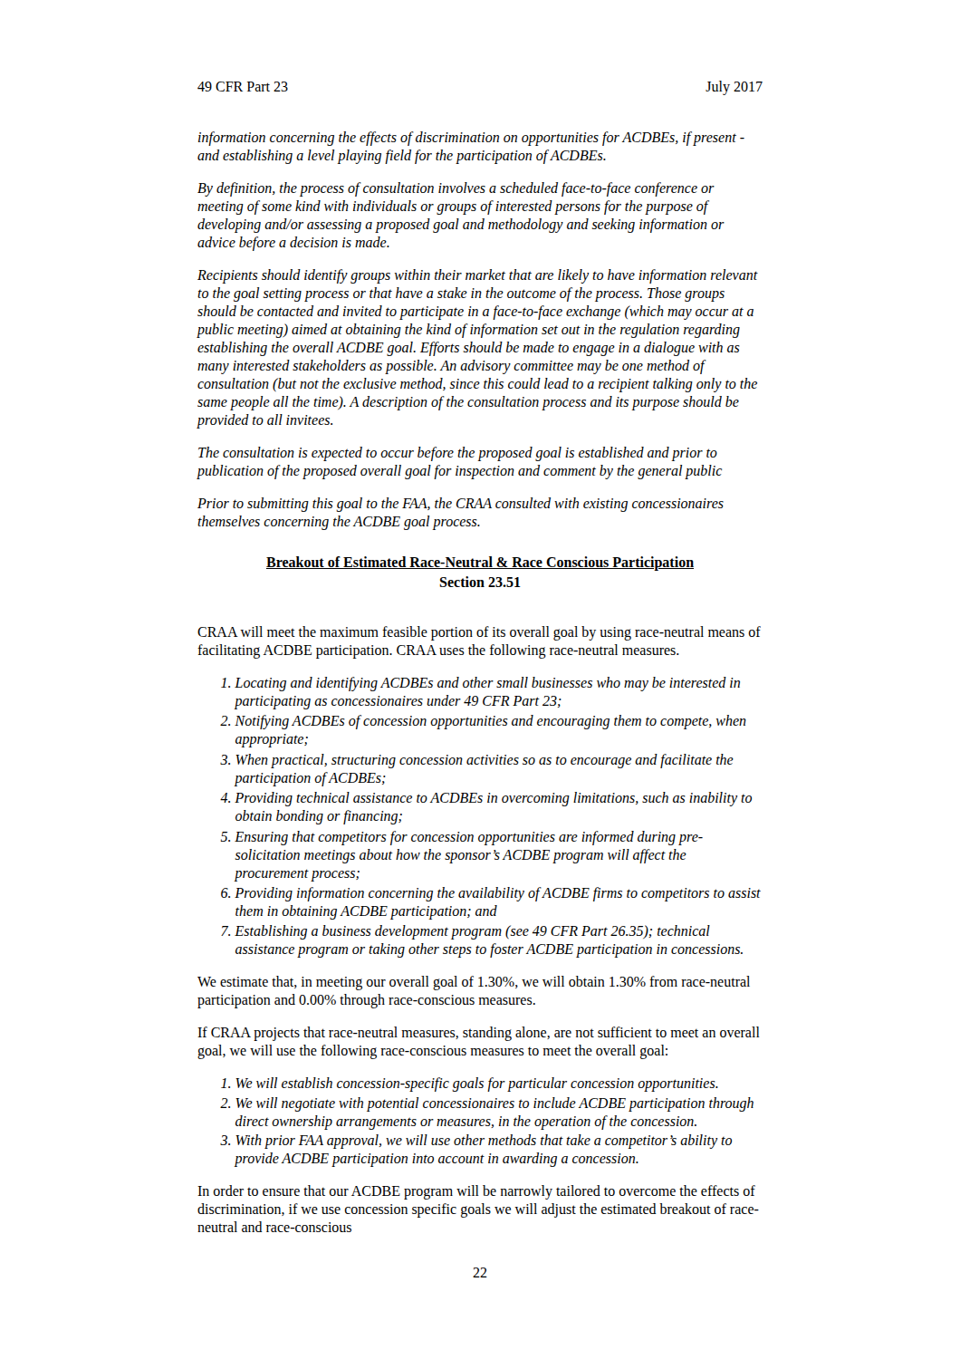49 CFR Part 23
July 2017
information concerning the effects of discrimination on opportunities for ACDBEs, if present - and establishing a level playing field for the participation of ACDBEs.
By definition, the process of consultation involves a scheduled face-to-face conference or meeting of some kind with individuals or groups of interested persons for the purpose of developing and/or assessing a proposed goal and methodology and seeking information or advice before a decision is made.
Recipients should identify groups within their market that are likely to have information relevant to the goal setting process or that have a stake in the outcome of the process. Those groups should be contacted and invited to participate in a face-to-face exchange (which may occur at a public meeting) aimed at obtaining the kind of information set out in the regulation regarding establishing the overall ACDBE goal. Efforts should be made to engage in a dialogue with as many interested stakeholders as possible. An advisory committee may be one method of consultation (but not the exclusive method, since this could lead to a recipient talking only to the same people all the time). A description of the consultation process and its purpose should be provided to all invitees.
The consultation is expected to occur before the proposed goal is established and prior to publication of the proposed overall goal for inspection and comment by the general public
Prior to submitting this goal to the FAA, the CRAA consulted with existing concessionaires themselves concerning the ACDBE goal process.
Breakout of Estimated Race-Neutral & Race Conscious Participation
Section 23.51
CRAA will meet the maximum feasible portion of its overall goal by using race-neutral means of facilitating ACDBE participation. CRAA uses the following race-neutral measures.
Locating and identifying ACDBEs and other small businesses who may be interested in participating as concessionaires under 49 CFR Part 23;
Notifying ACDBEs of concession opportunities and encouraging them to compete, when appropriate;
When practical, structuring concession activities so as to encourage and facilitate the participation of ACDBEs;
Providing technical assistance to ACDBEs in overcoming limitations, such as inability to obtain bonding or financing;
Ensuring that competitors for concession opportunities are informed during pre-solicitation meetings about how the sponsor’s ACDBE program will affect the procurement process;
Providing information concerning the availability of ACDBE firms to competitors to assist them in obtaining ACDBE participation; and
Establishing a business development program (see 49 CFR Part 26.35); technical assistance program or taking other steps to foster ACDBE participation in concessions.
We estimate that, in meeting our overall goal of 1.30%, we will obtain 1.30% from race-neutral participation and 0.00% through race-conscious measures.
If CRAA projects that race-neutral measures, standing alone, are not sufficient to meet an overall goal, we will use the following race-conscious measures to meet the overall goal:
We will establish concession-specific goals for particular concession opportunities.
We will negotiate with potential concessionaires to include ACDBE participation through direct ownership arrangements or measures, in the operation of the concession.
With prior FAA approval, we will use other methods that take a competitor’s ability to provide ACDBE participation into account in awarding a concession.
In order to ensure that our ACDBE program will be narrowly tailored to overcome the effects of discrimination, if we use concession specific goals we will adjust the estimated breakout of race-neutral and race-conscious
22